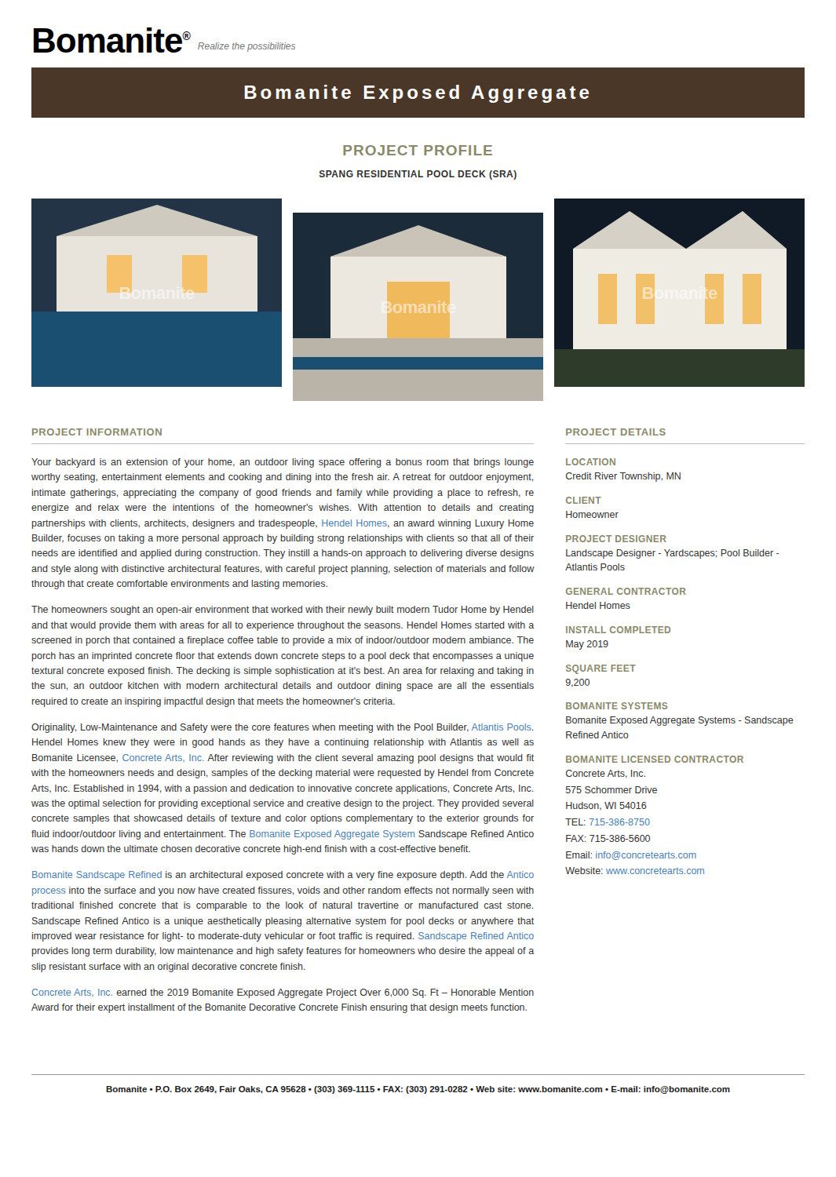Bomanite®
Realize the possibilities
Bomanite Exposed Aggregate
PROJECT PROFILE
SPANG RESIDENTIAL POOL DECK (SRA)
Bomanite
Bomanite
Bomanite
PROJECT INFORMATION
Your backyard is an extension of your home, an outdoor living space offering a bonus room that brings lounge worthy seating, entertainment elements and cooking and dining into the fresh air. A retreat for outdoor enjoyment, intimate gatherings, appreciating the company of good friends and family while providing a place to refresh, re energize and relax were the intentions of the homeowner's wishes. With attention to details and creating partnerships with clients, architects, designers and tradespeople, Hendel Homes, an award winning Luxury Home Builder, focuses on taking a more personal approach by building strong relationships with clients so that all of their needs are identified and applied during construction. They instill a hands-on approach to delivering diverse designs and style along with distinctive architectural features, with careful project planning, selection of materials and follow through that create comfortable environments and lasting memories.
The homeowners sought an open-air environment that worked with their newly built modern Tudor Home by Hendel and that would provide them with areas for all to experience throughout the seasons. Hendel Homes started with a screened in porch that contained a fireplace coffee table to provide a mix of indoor/outdoor modern ambiance. The porch has an imprinted concrete floor that extends down concrete steps to a pool deck that encompasses a unique textural concrete exposed finish. The decking is simple sophistication at it's best. An area for relaxing and taking in the sun, an outdoor kitchen with modern architectural details and outdoor dining space are all the essentials required to create an inspiring impactful design that meets the homeowner's criteria.
Originality, Low-Maintenance and Safety were the core features when meeting with the Pool Builder, Atlantis Pools. Hendel Homes knew they were in good hands as they have a continuing relationship with Atlantis as well as Bomanite Licensee, Concrete Arts, Inc. After reviewing with the client several amazing pool designs that would fit with the homeowners needs and design, samples of the decking material were requested by Hendel from Concrete Arts, Inc. Established in 1994, with a passion and dedication to innovative concrete applications, Concrete Arts, Inc. was the optimal selection for providing exceptional service and creative design to the project. They provided several concrete samples that showcased details of texture and color options complementary to the exterior grounds for fluid indoor/outdoor living and entertainment. The Bomanite Exposed Aggregate System Sandscape Refined Antico was hands down the ultimate chosen decorative concrete high-end finish with a cost-effective benefit.
Bomanite Sandscape Refined is an architectural exposed concrete with a very fine exposure depth. Add the Antico process into the surface and you now have created fissures, voids and other random effects not normally seen with traditional finished concrete that is comparable to the look of natural travertine or manufactured cast stone. Sandscape Refined Antico is a unique aesthetically pleasing alternative system for pool decks or anywhere that improved wear resistance for light- to moderate-duty vehicular or foot traffic is required. Sandscape Refined Antico provides long term durability, low maintenance and high safety features for homeowners who desire the appeal of a slip resistant surface with an original decorative concrete finish.
Concrete Arts, Inc. earned the 2019 Bomanite Exposed Aggregate Project Over 6,000 Sq. Ft – Honorable Mention Award for their expert installment of the Bomanite Decorative Concrete Finish ensuring that design meets function.
PROJECT DETAILS
LOCATION
Credit River Township, MN
CLIENT
Homeowner
PROJECT DESIGNER
Landscape Designer - Yardscapes; Pool Builder - Atlantis Pools
GENERAL CONTRACTOR
Hendel Homes
INSTALL COMPLETED
May 2019
SQUARE FEET
9,200
BOMANITE SYSTEMS
Bomanite Exposed Aggregate Systems - Sandscape Refined Antico
BOMANITE LICENSED CONTRACTOR
Concrete Arts, Inc.
575 Schommer Drive
Hudson, WI 54016
TEL: 715-386-8750
FAX: 715-386-5600
Email: info@concretearts.com
Website: www.concretearts.com
Bomanite • P.O. Box 2649, Fair Oaks, CA 95628 • (303) 369-1115 • FAX: (303) 291-0282 • Web site: www.bomanite.com • E-mail: info@bomanite.com